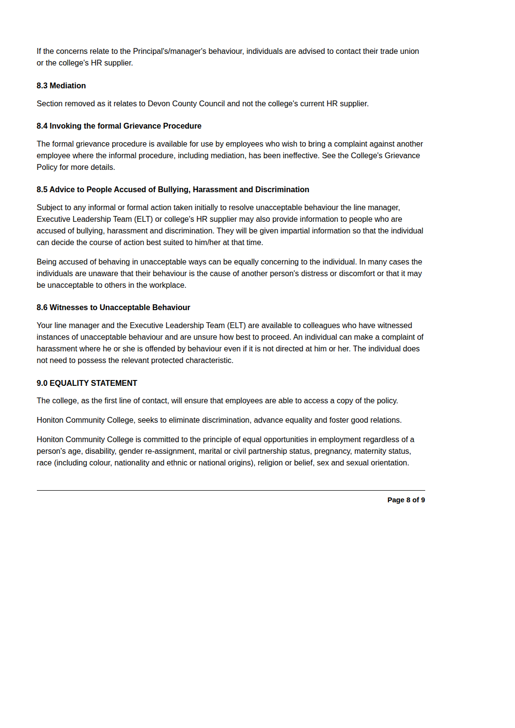If the concerns relate to the Principal's/manager's behaviour, individuals are advised to contact their trade union or the college's HR supplier.
8.3 Mediation
Section removed as it relates to Devon County Council and not the college's current HR supplier.
8.4 Invoking the formal Grievance Procedure
The formal grievance procedure is available for use by employees who wish to bring a complaint against another employee where the informal procedure, including mediation, has been ineffective. See the College's Grievance Policy for more details.
8.5 Advice to People Accused of Bullying, Harassment and Discrimination
Subject to any informal or formal action taken initially to resolve unacceptable behaviour the line manager, Executive Leadership Team (ELT) or college's HR supplier may also provide information to people who are accused of bullying, harassment and discrimination. They will be given impartial information so that the individual can decide the course of action best suited to him/her at that time.
Being accused of behaving in unacceptable ways can be equally concerning to the individual. In many cases the individuals are unaware that their behaviour is the cause of another person's distress or discomfort or that it may be unacceptable to others in the workplace.
8.6 Witnesses to Unacceptable Behaviour
Your line manager and the Executive Leadership Team (ELT) are available to colleagues who have witnessed instances of unacceptable behaviour and are unsure how best to proceed. An individual can make a complaint of harassment where he or she is offended by behaviour even if it is not directed at him or her. The individual does not need to possess the relevant protected characteristic.
9.0 EQUALITY STATEMENT
The college, as the first line of contact, will ensure that employees are able to access a copy of the policy.
Honiton Community College, seeks to eliminate discrimination, advance equality and foster good relations.
Honiton Community College is committed to the principle of equal opportunities in employment regardless of a person's age, disability, gender re-assignment, marital or civil partnership status, pregnancy, maternity status, race (including colour, nationality and ethnic or national origins), religion or belief, sex and sexual orientation.
Page 8 of 9